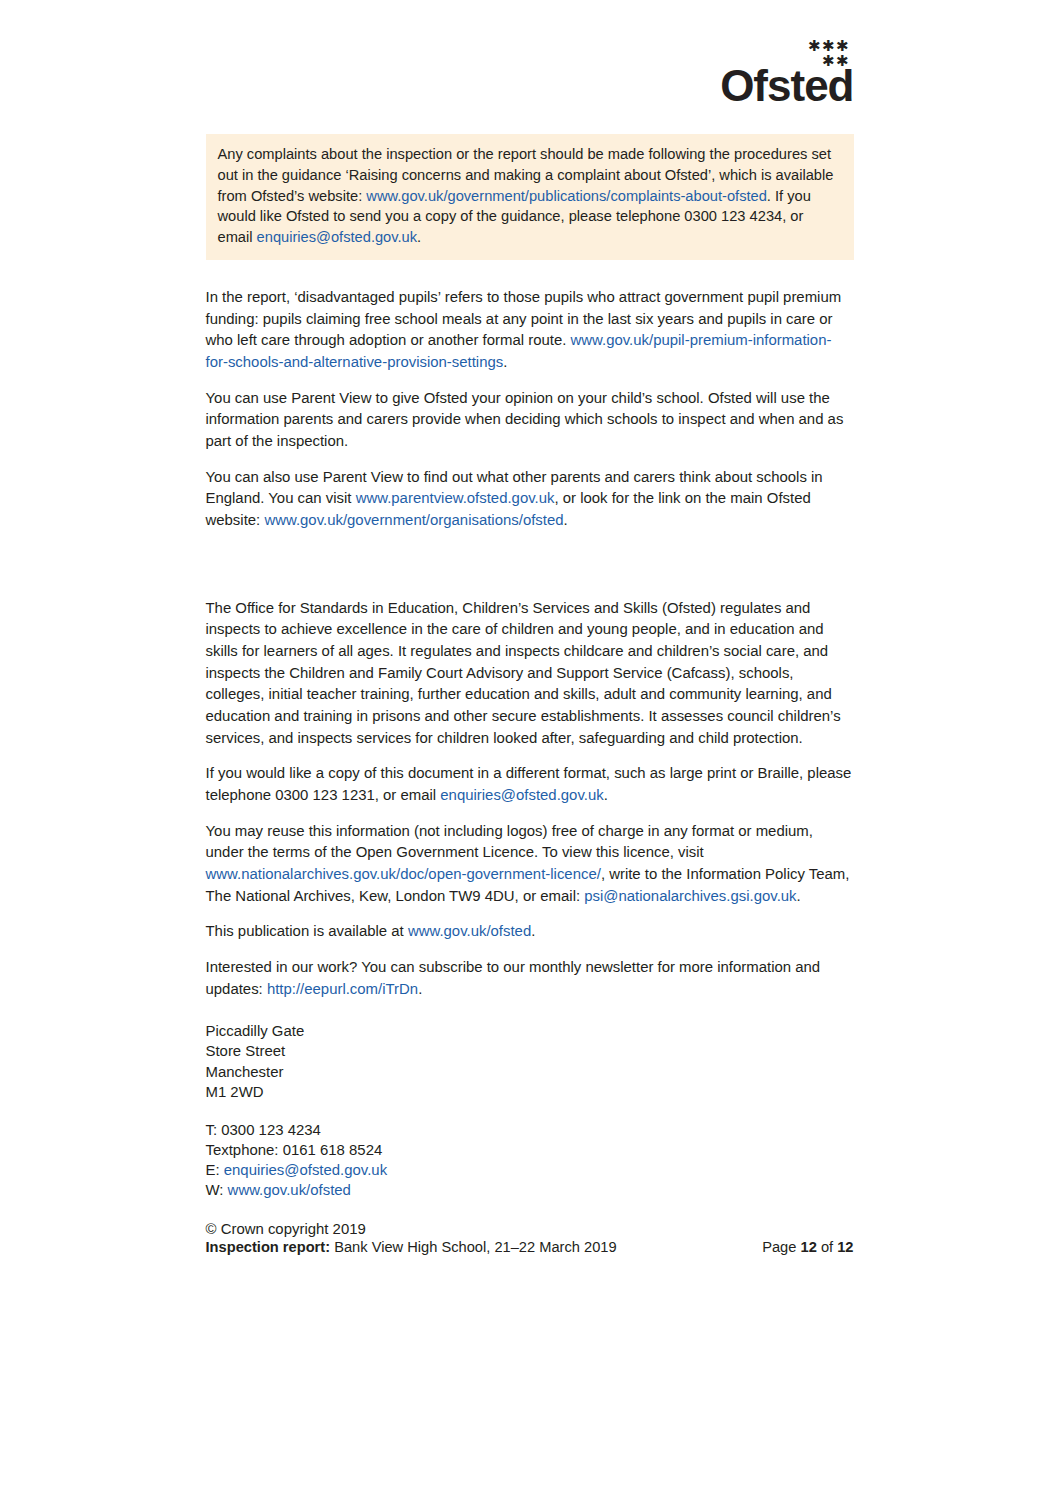✱✱✱
✱✱
Ofsted
Any complaints about the inspection or the report should be made following the procedures set out in the guidance ‘Raising concerns and making a complaint about Ofsted’, which is available from Ofsted’s website: www.gov.uk/government/publications/complaints-about-ofsted. If you would like Ofsted to send you a copy of the guidance, please telephone 0300 123 4234, or email enquiries@ofsted.gov.uk.
In the report, ‘disadvantaged pupils’ refers to those pupils who attract government pupil premium funding: pupils claiming free school meals at any point in the last six years and pupils in care or who left care through adoption or another formal route. www.gov.uk/pupil-premium-information-for-schools-and-alternative-provision-settings.
You can use Parent View to give Ofsted your opinion on your child’s school. Ofsted will use the information parents and carers provide when deciding which schools to inspect and when and as part of the inspection.
You can also use Parent View to find out what other parents and carers think about schools in England. You can visit www.parentview.ofsted.gov.uk, or look for the link on the main Ofsted website: www.gov.uk/government/organisations/ofsted.
The Office for Standards in Education, Children’s Services and Skills (Ofsted) regulates and inspects to achieve excellence in the care of children and young people, and in education and skills for learners of all ages. It regulates and inspects childcare and children’s social care, and inspects the Children and Family Court Advisory and Support Service (Cafcass), schools, colleges, initial teacher training, further education and skills, adult and community learning, and education and training in prisons and other secure establishments. It assesses council children’s services, and inspects services for children looked after, safeguarding and child protection.
If you would like a copy of this document in a different format, such as large print or Braille, please telephone 0300 123 1231, or email enquiries@ofsted.gov.uk.
You may reuse this information (not including logos) free of charge in any format or medium, under the terms of the Open Government Licence. To view this licence, visit www.nationalarchives.gov.uk/doc/open-government-licence/, write to the Information Policy Team, The National Archives, Kew, London TW9 4DU, or email: psi@nationalarchives.gsi.gov.uk.
This publication is available at www.gov.uk/ofsted.
Interested in our work? You can subscribe to our monthly newsletter for more information and updates: http://eepurl.com/iTrDn.
Piccadilly Gate
Store Street
Manchester
M1 2WD
T: 0300 123 4234
Textphone: 0161 618 8524
E: enquiries@ofsted.gov.uk
W: www.gov.uk/ofsted
© Crown copyright 2019
Inspection report: Bank View High School, 21–22 March 2019
Page 12 of 12